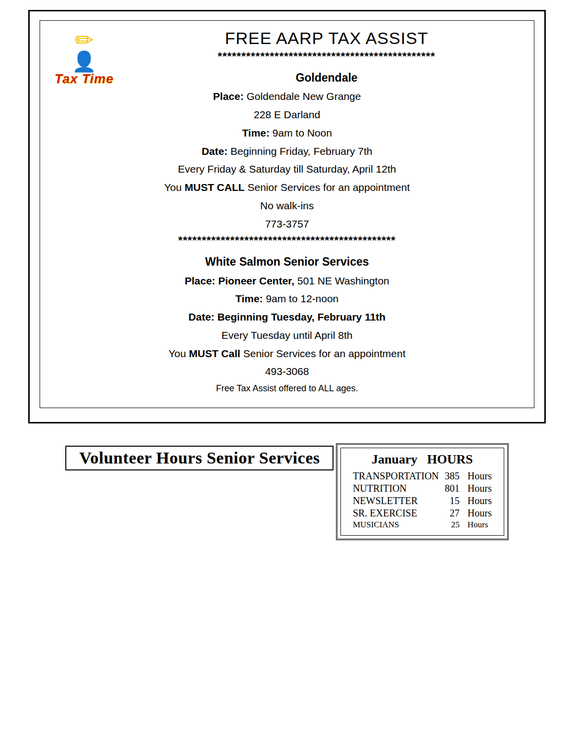✏
👤
Tax Time
FREE AARP TAX ASSIST
**********************************************
Goldendale
Place: Goldendale New Grange
228 E Darland
Time: 9am to Noon
Date: Beginning Friday, February 7th
Every Friday & Saturday till Saturday, April 12th
You MUST CALL Senior Services for an appointment
No walk-ins
773-3757
**********************************************
White Salmon Senior Services
Place: Pioneer Center, 501 NE Washington
Time: 9am to 12-noon
Date: Beginning Tuesday, February 11th
Every Tuesday until April 8th
You MUST Call Senior Services for an appointment
493-3068
Free Tax Assist offered to ALL ages.
Volunteer Hours Senior Services
January HOURS
| TRANSPORTATION | 385 | Hours |
| NUTRITION | 801 | Hours |
| NEWSLETTER | 15 | Hours |
| SR. EXERCISE | 27 | Hours |
| MUSICIANS | 25 | Hours |